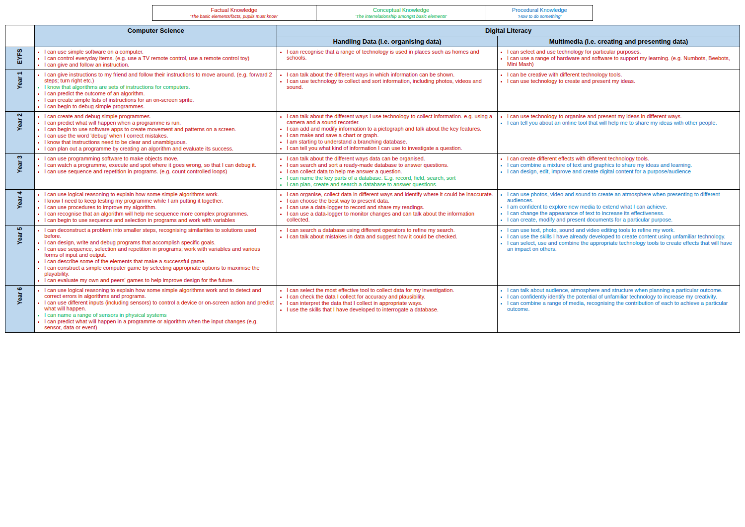| Factual Knowledge 'The basic elements/facts, pupils must know' | Conceptual Knowledge 'The interrelationship amongst basic elements' | Procedural Knowledge 'How to do something' |
| | Computer Science | Digital Literacy |
| --- | --- | --- |
| Handling Data (i.e. organising data) | Multimedia (i.e. creating and presenting data) |
| EYFS | I can use simple software on a computer. I can control everyday items. (e.g. use a TV remote control, use a remote control toy) I can give and follow an instruction. | I can recognise that a range of technology is used in places such as homes and schools. | I can select and use technology for particular purposes. I can use a range of hardware and software to support my learning. (e.g. Numbots, Beebots, Mini Mash) |
| Year 1 | I can give instructions to my friend and follow their instructions to move around. (e.g. forward 2 steps; turn right etc.) I know that algorithms are sets of instructions for computers. I can predict the outcome of an algorithm. I can create simple lists of instructions for an on-screen sprite. I can begin to debug simple programmes. | I can talk about the different ways in which information can be shown. I can use technology to collect and sort information, including photos, videos and sound. | I can be creative with different technology tools. I can use technology to create and present my ideas. |
| Year 2 | I can create and debug simple programmes. I can predict what will happen when a programme is run. I can begin to use software apps to create movement and patterns on a screen. I can use the word 'debug' when I correct mistakes. I know that instructions need to be clear and unambiguous. I can plan out a programme by creating an algorithm and evaluate its success. | I can talk about the different ways I use technology to collect information. e.g. using a camera and a sound recorder. I can add and modify information to a pictograph and talk about the key features. I can make and save a chart or graph. I am starting to understand a branching database. I can tell you what kind of information I can use to investigate a question. | I can use technology to organise and present my ideas in different ways. I can tell you about an online tool that will help me to share my ideas with other people. |
| Year 3 | I can use programming software to make objects move. I can watch a programme, execute and spot where it goes wrong, so that I can debug it. I can use sequence and repetition in programs. (e.g. count controlled loops) | I can talk about the different ways data can be organised. I can search and sort a ready-made database to answer questions. I can collect data to help me answer a question. I can name the key parts of a database. E.g. record, field, search, sort I can plan, create and search a database to answer questions. | I can create different effects with different technology tools. I can combine a mixture of text and graphics to share my ideas and learning. I can design, edit, improve and create digital content for a purpose/audience |
| Year 4 | I can use logical reasoning to explain how some simple algorithms work. I know I need to keep testing my programme while I am putting it together. I can use procedures to improve my algorithm. I can recognise that an algorithm will help me sequence more complex programmes. I can begin to use sequence and selection in programs and work with variables | I can organise, collect data in different ways and identify where it could be inaccurate. I can choose the best way to present data. I can use a data-logger to record and share my readings. I can use a data-logger to monitor changes and can talk about the information collected. | I can use photos, video and sound to create an atmosphere when presenting to different audiences. I am confident to explore new media to extend what I can achieve. I can change the appearance of text to increase its effectiveness. I can create, modify and present documents for a particular purpose. |
| Year 5 | I can deconstruct a problem into smaller steps, recognising similarities to solutions used before. I can design, write and debug programs that accomplish specific goals. I can use sequence, selection and repetition in programs; work with variables and various forms of input and output. I can describe some of the elements that make a successful game. I can construct a simple computer game by selecting appropriate options to maximise the playability. I can evaluate my own and peers' games to help improve design for the future. | I can search a database using different operators to refine my search. I can talk about mistakes in data and suggest how it could be checked. | I can use text, photo, sound and video editing tools to refine my work. I can use the skills I have already developed to create content using unfamiliar technology. I can select, use and combine the appropriate technology tools to create effects that will have an impact on others. |
| Year 6 | I can use logical reasoning to explain how some simple algorithms work and to detect and correct errors in algorithms and programs. I can use different inputs (including sensors) to control a device or on-screen action and predict what will happen. I can name a range of sensors in physical systems I can predict what will happen in a programme or algorithm when the input changes (e.g. sensor, data or event) | I can select the most effective tool to collect data for my investigation. I can check the data I collect for accuracy and plausibility. I can interpret the data that I collect in appropriate ways. I use the skills that I have developed to interrogate a database. | I can talk about audience, atmosphere and structure when planning a particular outcome. I can confidently identify the potential of unfamiliar technology to increase my creativity. I can combine a range of media, recognising the contribution of each to achieve a particular outcome. |